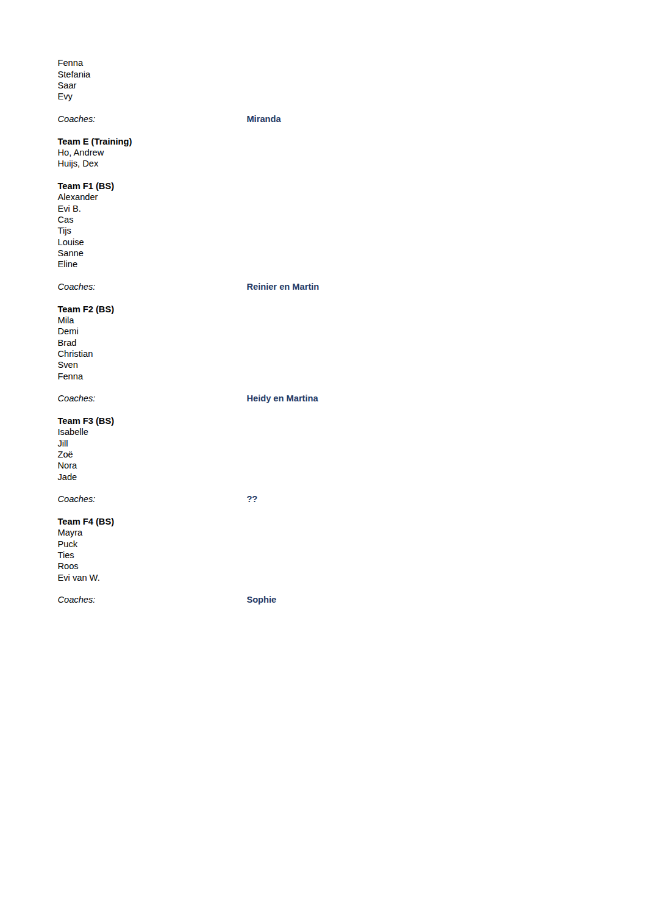Fenna
Stefania
Saar
Evy
| Coaches: | Miranda |
Team E (Training)
Ho, Andrew
Huijs, Dex
Team F1 (BS)
Alexander
Evi B.
Cas
Tijs
Louise
Sanne
Eline
| Coaches: | Reinier en Martin |
Team F2 (BS)
Mila
Demi
Brad
Christian
Sven
Fenna
| Coaches: | Heidy en Martina |
Team F3 (BS)
Isabelle
Jill
Zoë
Nora
Jade
| Coaches: | ?? |
Team F4 (BS)
Mayra
Puck
Ties
Roos
Evi van W.
| Coaches: | Sophie |